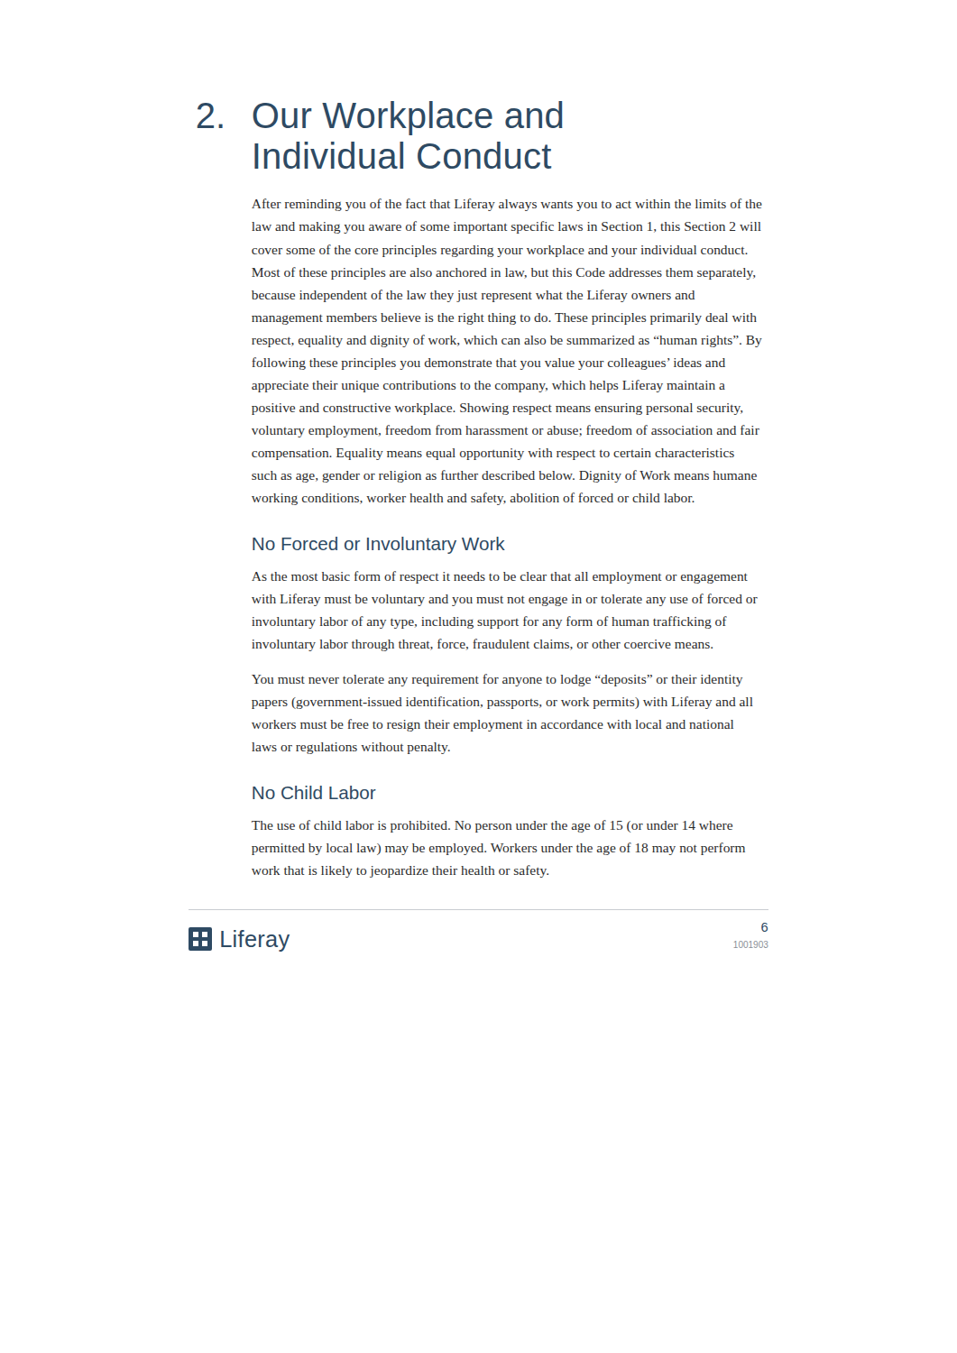2.
Our Workplace and
Individual Conduct
After reminding you of the fact that Liferay always wants you to act within the limits of the law and making you aware of some important specific laws in Section 1, this Section 2 will cover some of the core principles regarding your workplace and your individual conduct. Most of these principles are also anchored in law, but this Code addresses them separately, because independent of the law they just represent what the Liferay owners and management members believe is the right thing to do. These principles primarily deal with respect, equality and dignity of work, which can also be summarized as “human rights”. By following these principles you demonstrate that you value your colleagues’ ideas and appreciate their unique contributions to the company, which helps Liferay maintain a positive and constructive workplace. Showing respect means ensuring personal security, voluntary employment, freedom from harassment or abuse; freedom of association and fair compensation. Equality means equal opportunity with respect to certain characteristics such as age, gender or religion as further described below. Dignity of Work means humane working conditions, worker health and safety, abolition of forced or child labor.
No Forced or Involuntary Work
As the most basic form of respect it needs to be clear that all employment or engagement with Liferay must be voluntary and you must not engage in or tolerate any use of forced or involuntary labor of any type, including support for any form of human trafficking of involuntary labor through threat, force, fraudulent claims, or other coercive means.
You must never tolerate any requirement for anyone to lodge “deposits” or their identity papers (government-issued identification, passports, or work permits) with Liferay and all workers must be free to resign their employment in accordance with local and national laws or regulations without penalty.
No Child Labor
The use of child labor is prohibited. No person under the age of 15 (or under 14 where permitted by local law) may be employed. Workers under the age of 18 may not perform work that is likely to jeopardize their health or safety.
Liferay
6
1001903